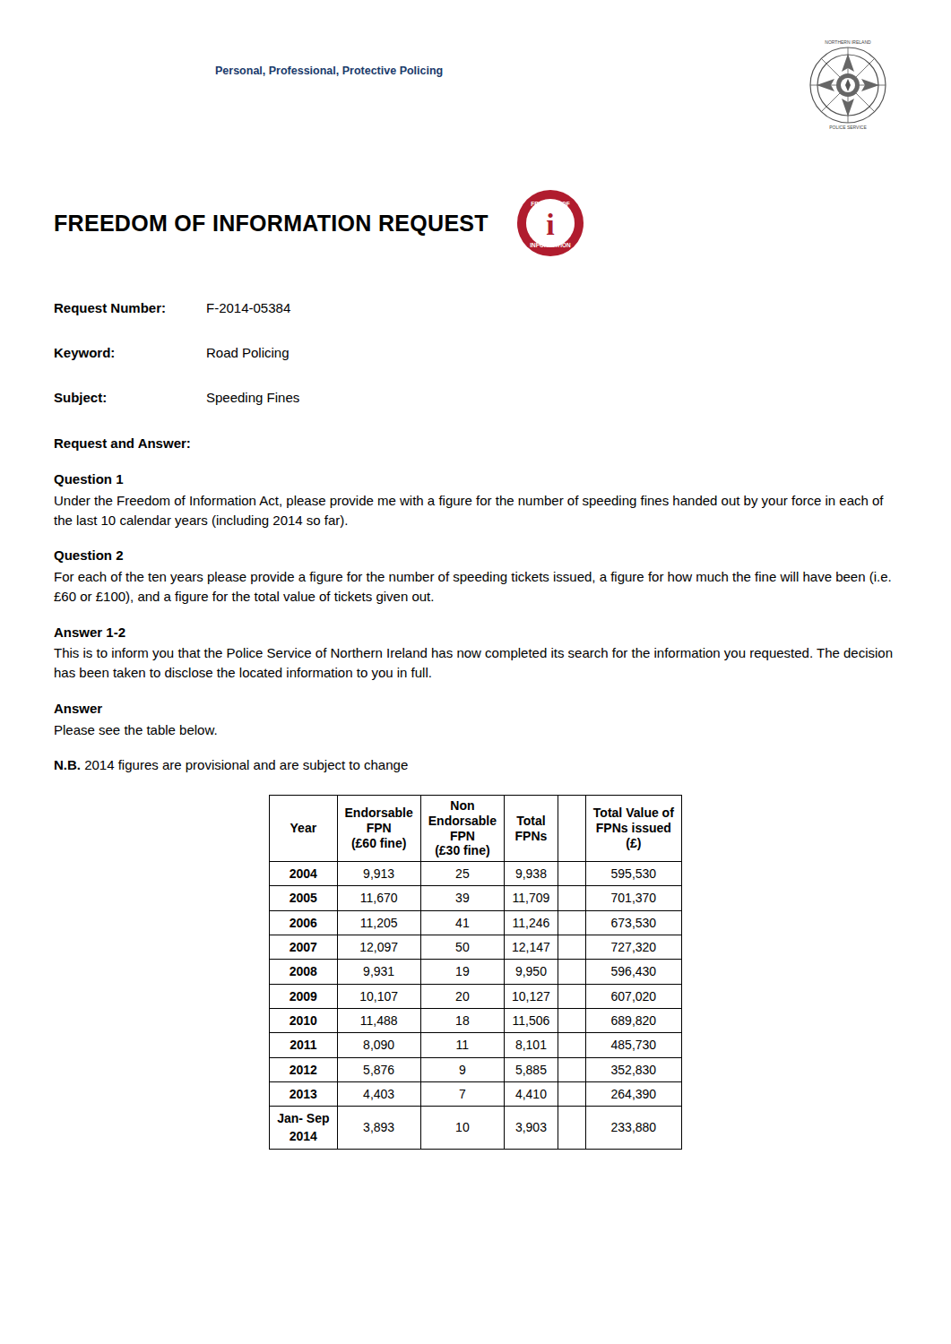Personal, Professional, Protective Policing
POLICE SERVICE NORTHERN IRELAND
FREEDOM OF INFORMATION REQUEST
FREEDOM OF INFORMATION i
Request Number:
F-2014-05384
Keyword:
Road Policing
Subject:
Speeding Fines
Request and Answer:
Question 1
Under the Freedom of Information Act, please provide me with a figure for the number of speeding fines handed out by your force in each of the last 10 calendar years (including 2014 so far).
Question 2
For each of the ten years please provide a figure for the number of speeding tickets issued, a figure for how much the fine will have been (i.e. £60 or £100), and a figure for the total value of tickets given out.
Answer 1-2
This is to inform you that the Police Service of Northern Ireland has now completed its search for the information you requested. The decision has been taken to disclose the located information to you in full.
Answer
Please see the table below.
N.B. 2014 figures are provisional and are subject to change
| Year | Endorsable FPN (£60 fine) | Non Endorsable FPN (£30 fine) | Total FPNs | | Total Value of FPNs issued (£) |
| --- | --- | --- | --- | --- | --- |
| 2004 | 9,913 | 25 | 9,938 | | 595,530 |
| 2005 | 11,670 | 39 | 11,709 | | 701,370 |
| 2006 | 11,205 | 41 | 11,246 | | 673,530 |
| 2007 | 12,097 | 50 | 12,147 | | 727,320 |
| 2008 | 9,931 | 19 | 9,950 | | 596,430 |
| 2009 | 10,107 | 20 | 10,127 | | 607,020 |
| 2010 | 11,488 | 18 | 11,506 | | 689,820 |
| 2011 | 8,090 | 11 | 8,101 | | 485,730 |
| 2012 | 5,876 | 9 | 5,885 | | 352,830 |
| 2013 | 4,403 | 7 | 4,410 | | 264,390 |
| Jan- Sep 2014 | 3,893 | 10 | 3,903 | | 233,880 |